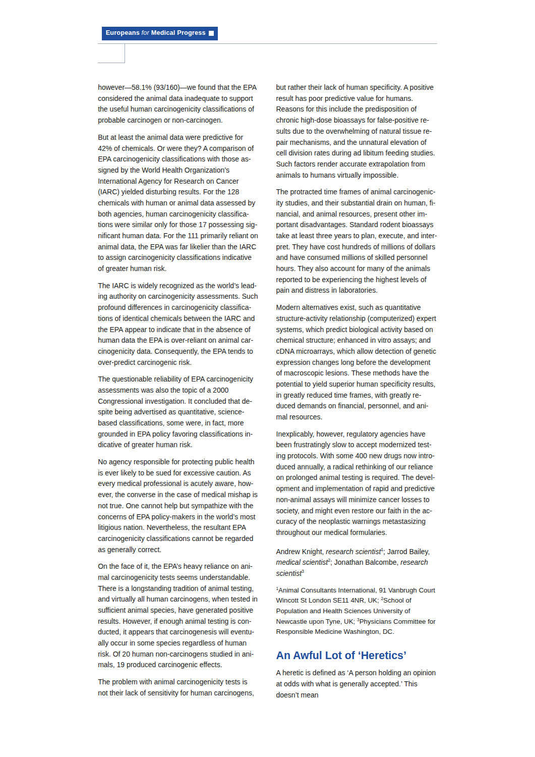Europeans for Medical Progress
however—58.1% (93/160)—we found that the EPA considered the animal data inadequate to support the useful human carcinogenicity classifications of probable carcinogen or non-carcinogen.
But at least the animal data were predictive for 42% of chemicals. Or were they? A comparison of EPA carcinogenicity classifications with those assigned by the World Health Organization’s International Agency for Research on Cancer (IARC) yielded disturbing results. For the 128 chemicals with human or animal data assessed by both agencies, human carcinogenicity classifications were similar only for those 17 possessing significant human data. For the 111 primarily reliant on animal data, the EPA was far likelier than the IARC to assign carcinogenicity classifications indicative of greater human risk.
The IARC is widely recognized as the world’s leading authority on carcinogenicity assessments. Such profound differences in carcinogenicity classifications of identical chemicals between the IARC and the EPA appear to indicate that in the absence of human data the EPA is over-reliant on animal carcinogenicity data. Consequently, the EPA tends to over-predict carcinogenic risk.
The questionable reliability of EPA carcinogenicity assessments was also the topic of a 2000 Congressional investigation. It concluded that despite being advertised as quantitative, science-based classifications, some were, in fact, more grounded in EPA policy favoring classifications indicative of greater human risk.
No agency responsible for protecting public health is ever likely to be sued for excessive caution. As every medical professional is acutely aware, however, the converse in the case of medical mishap is not true. One cannot help but sympathize with the concerns of EPA policy-makers in the world’s most litigious nation. Nevertheless, the resultant EPA carcinogenicity classifications cannot be regarded as generally correct.
On the face of it, the EPA’s heavy reliance on animal carcinogenicity tests seems understandable. There is a longstanding tradition of animal testing, and virtually all human carcinogens, when tested in sufficient animal species, have generated positive results. However, if enough animal testing is conducted, it appears that carcinogenesis will eventually occur in some species regardless of human risk. Of 20 human non-carcinogens studied in animals, 19 produced carcinogenic effects.
The problem with animal carcinogenicity tests is not their lack of sensitivity for human carcinogens, but rather their lack of human specificity. A positive result has poor predictive value for humans. Reasons for this include the predisposition of chronic high-dose bioassays for false-positive results due to the overwhelming of natural tissue repair mechanisms, and the unnatural elevation of cell division rates during ad libitum feeding studies. Such factors render accurate extrapolation from animals to humans virtually impossible.
The protracted time frames of animal carcinogenicity studies, and their substantial drain on human, financial, and animal resources, present other important disadvantages. Standard rodent bioassays take at least three years to plan, execute, and interpret. They have cost hundreds of millions of dollars and have consumed millions of skilled personnel hours. They also account for many of the animals reported to be experiencing the highest levels of pain and distress in laboratories.
Modern alternatives exist, such as quantitative structure-activity relationship (computerized) expert systems, which predict biological activity based on chemical structure; enhanced in vitro assays; and cDNA microarrays, which allow detection of genetic expression changes long before the development of macroscopic lesions. These methods have the potential to yield superior human specificity results, in greatly reduced time frames, with greatly reduced demands on financial, personnel, and animal resources.
Inexplicably, however, regulatory agencies have been frustratingly slow to accept modernized testing protocols. With some 400 new drugs now introduced annually, a radical rethinking of our reliance on prolonged animal testing is required. The development and implementation of rapid and predictive non-animal assays will minimize cancer losses to society, and might even restore our faith in the accuracy of the neoplastic warnings metastasizing throughout our medical formularies.
Andrew Knight, research scientist1; Jarrod Bailey, medical scientist2; Jonathan Balcombe, research scientist3
1Animal Consultants International, 91 Vanbrugh Court Wincott St London SE11 4NR, UK; 2School of Population and Health Sciences University of Newcastle upon Tyne, UK; 3Physicians Committee for Responsible Medicine Washington, DC.
An Awful Lot of ‘Heretics’
A heretic is defined as ‘A person holding an opinion at odds with what is generally accepted.’ This doesn’t mean